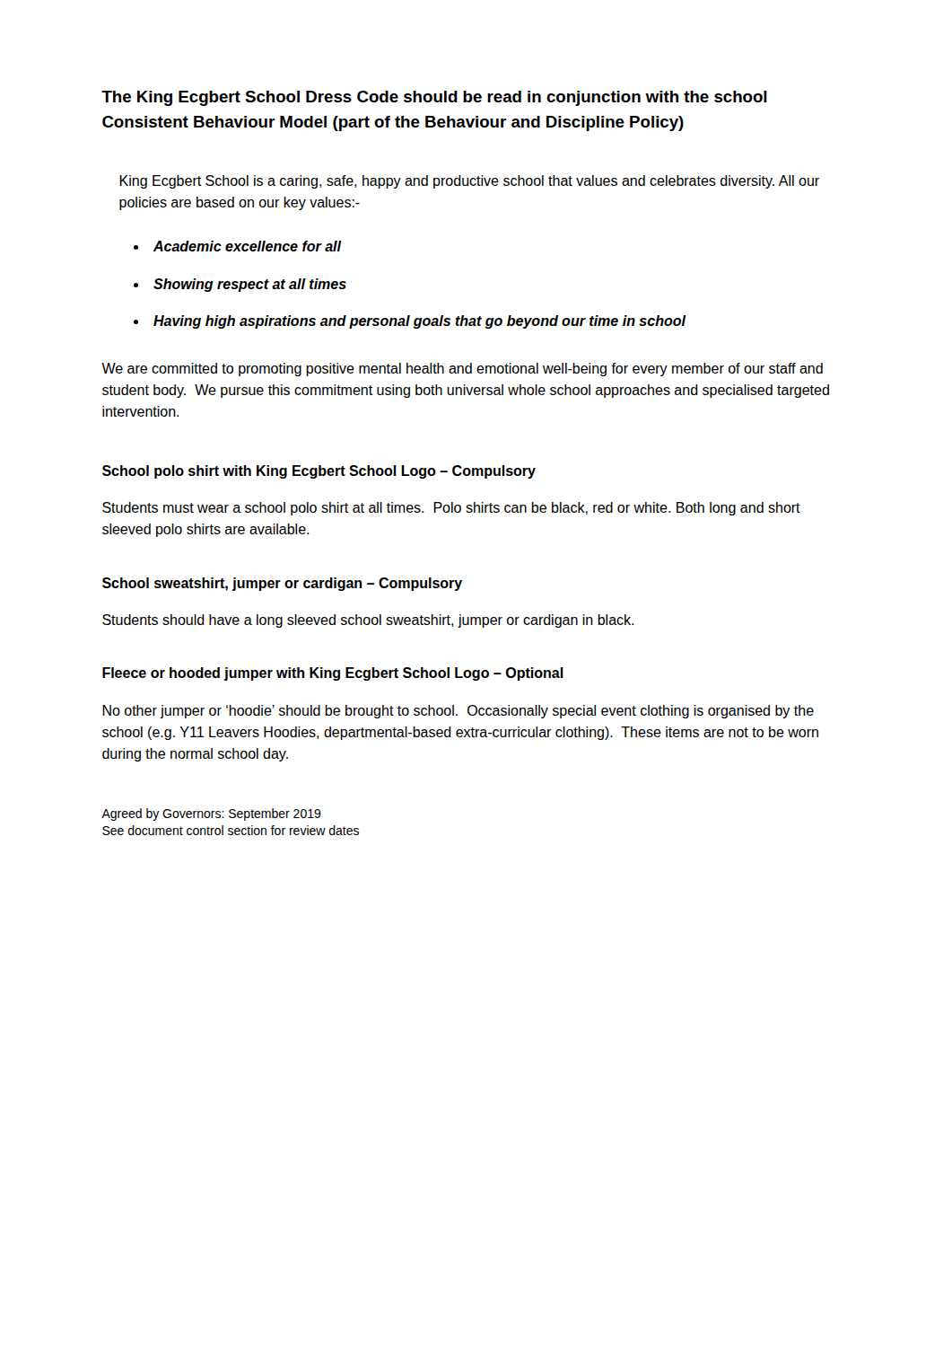The King Ecgbert School Dress Code should be read in conjunction with the school Consistent Behaviour Model (part of the Behaviour and Discipline Policy)
King Ecgbert School is a caring, safe, happy and productive school that values and celebrates diversity. All our policies are based on our key values:-
Academic excellence for all
Showing respect at all times
Having high aspirations and personal goals that go beyond our time in school
We are committed to promoting positive mental health and emotional well-being for every member of our staff and student body. We pursue this commitment using both universal whole school approaches and specialised targeted intervention.
School polo shirt with King Ecgbert School Logo – Compulsory
Students must wear a school polo shirt at all times. Polo shirts can be black, red or white. Both long and short sleeved polo shirts are available.
School sweatshirt, jumper or cardigan – Compulsory
Students should have a long sleeved school sweatshirt, jumper or cardigan in black.
Fleece or hooded jumper with King Ecgbert School Logo – Optional
No other jumper or ‘hoodie’ should be brought to school. Occasionally special event clothing is organised by the school (e.g. Y11 Leavers Hoodies, departmental-based extra-curricular clothing). These items are not to be worn during the normal school day.
Agreed by Governors: September 2019
See document control section for review dates